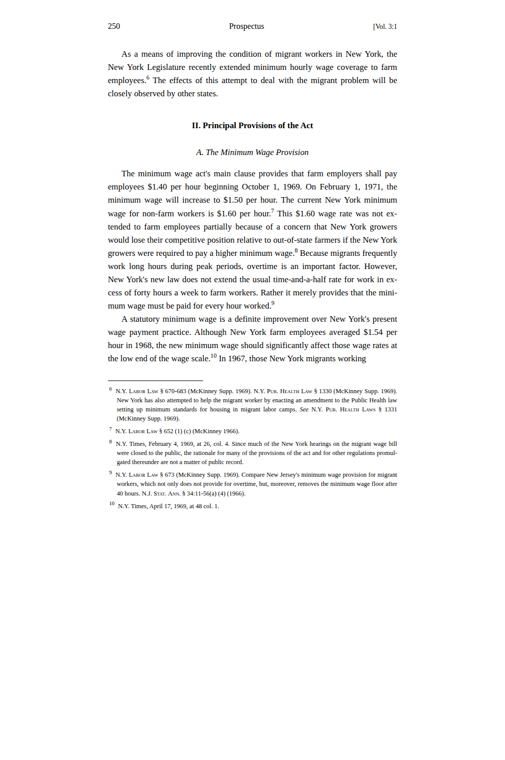250 Prospectus [Vol. 3:1
As a means of improving the condition of migrant workers in New York, the New York Legislature recently extended minimum hourly wage coverage to farm employees.6 The effects of this attempt to deal with the migrant problem will be closely observed by other states.
II. Principal Provisions of the Act
A. The Minimum Wage Provision
The minimum wage act's main clause provides that farm employers shall pay employees $1.40 per hour beginning October 1, 1969. On February 1, 1971, the minimum wage will increase to $1.50 per hour. The current New York minimum wage for non-farm workers is $1.60 per hour.7 This $1.60 wage rate was not extended to farm employees partially because of a concern that New York growers would lose their competitive position relative to out-of-state farmers if the New York growers were required to pay a higher minimum wage.8 Because migrants frequently work long hours during peak periods, overtime is an important factor. However, New York's new law does not extend the usual time-and-a-half rate for work in excess of forty hours a week to farm workers. Rather it merely provides that the minimum wage must be paid for every hour worked.9
A statutory minimum wage is a definite improvement over New York's present wage payment practice. Although New York farm employees averaged $1.54 per hour in 1968, the new minimum wage should significantly affect those wage rates at the low end of the wage scale.10 In 1967, those New York migrants working
6 N.Y. Labor Law § 670-683 (McKinney Supp. 1969). N.Y. Pub. Health Law § 1330 (McKinney Supp. 1969). New York has also attempted to help the migrant worker by enacting an amendment to the Public Health law setting up minimum standards for housing in migrant labor camps. See N.Y. Pub. Health Laws § 1331 (McKinney Supp. 1969).
7 N.Y. Labor Law § 652 (1) (c) (McKinney 1966).
8 N.Y. Times, February 4, 1969, at 26, col. 4. Since much of the New York hearings on the migrant wage bill were closed to the public, the rationale for many of the provisions of the act and for other regulations promulgated thereunder are not a matter of public record.
9 N.Y. Labor Law § 673 (McKinney Supp. 1969). Compare New Jersey's minimum wage provision for migrant workers, which not only does not provide for overtime, but, moreover, removes the minimum wage floor after 40 hours. N.J. Stat. Ann. § 34:11-56(a) (4) (1966).
10 N.Y. Times, April 17, 1969, at 48 col. 1.